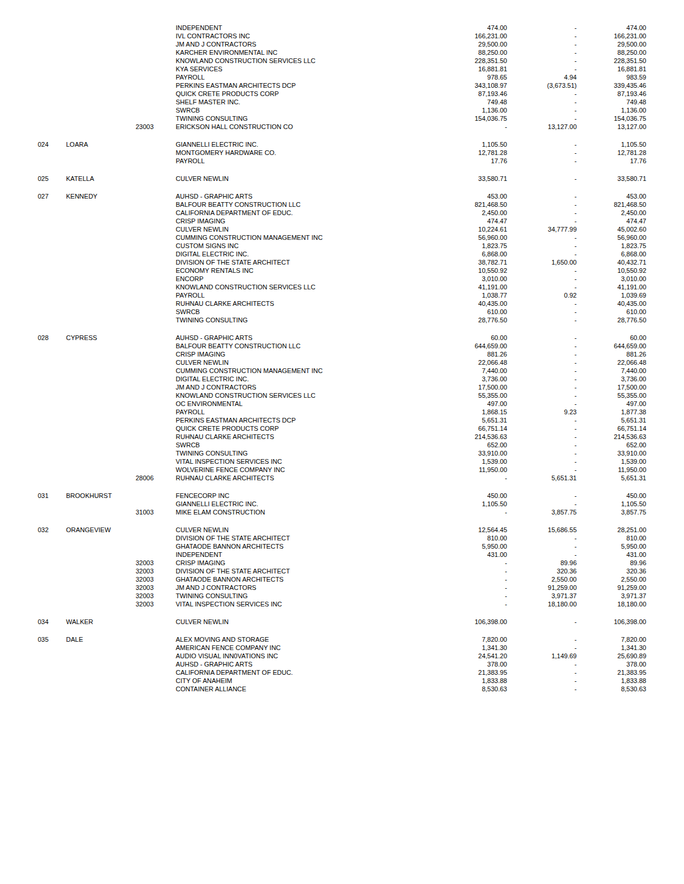| | | | INDEPENDENT | 474.00 | - | 474.00 |
| | | | IVL CONTRACTORS INC | 166,231.00 | - | 166,231.00 |
| | | | JM AND J CONTRACTORS | 29,500.00 | - | 29,500.00 |
| | | | KARCHER ENVIRONMENTAL INC | 88,250.00 | - | 88,250.00 |
| | | | KNOWLAND CONSTRUCTION SERVICES LLC | 228,351.50 | - | 228,351.50 |
| | | | KYA SERVICES | 16,881.81 | - | 16,881.81 |
| | | | PAYROLL | 978.65 | 4.94 | 983.59 |
| | | | PERKINS EASTMAN ARCHITECTS DCP | 343,108.97 | (3,673.51) | 339,435.46 |
| | | | QUICK CRETE PRODUCTS CORP | 87,193.46 | - | 87,193.46 |
| | | | SHELF MASTER INC. | 749.48 | - | 749.48 |
| | | | SWRCB | 1,136.00 | - | 1,136.00 |
| | | | TWINING CONSULTING | 154,036.75 | - | 154,036.75 |
| | | 23003 | ERICKSON HALL CONSTRUCTION CO | - | 13,127.00 | 13,127.00 |
| 024 | LOARA | | GIANNELLI ELECTRIC INC. | 1,105.50 | - | 1,105.50 |
| | | | MONTGOMERY HARDWARE CO. | 12,781.28 | - | 12,781.28 |
| | | | PAYROLL | 17.76 | - | 17.76 |
| 025 | KATELLA | | CULVER NEWLIN | 33,580.71 | - | 33,580.71 |
| 027 | KENNEDY | | AUHSD - GRAPHIC ARTS | 453.00 | - | 453.00 |
| | | | BALFOUR BEATTY CONSTRUCTION LLC | 821,468.50 | - | 821,468.50 |
| | | | CALIFORNIA DEPARTMENT OF EDUC. | 2,450.00 | - | 2,450.00 |
| | | | CRISP IMAGING | 474.47 | - | 474.47 |
| | | | CULVER NEWLIN | 10,224.61 | 34,777.99 | 45,002.60 |
| | | | CUMMING CONSTRUCTION MANAGEMENT INC | 56,960.00 | - | 56,960.00 |
| | | | CUSTOM SIGNS INC | 1,823.75 | - | 1,823.75 |
| | | | DIGITAL ELECTRIC INC. | 6,868.00 | - | 6,868.00 |
| | | | DIVISION OF THE STATE ARCHITECT | 38,782.71 | 1,650.00 | 40,432.71 |
| | | | ECONOMY RENTALS INC | 10,550.92 | - | 10,550.92 |
| | | | ENCORP | 3,010.00 | - | 3,010.00 |
| | | | KNOWLAND CONSTRUCTION SERVICES LLC | 41,191.00 | - | 41,191.00 |
| | | | PAYROLL | 1,038.77 | 0.92 | 1,039.69 |
| | | | RUHNAU CLARKE ARCHITECTS | 40,435.00 | - | 40,435.00 |
| | | | SWRCB | 610.00 | - | 610.00 |
| | | | TWINING CONSULTING | 28,776.50 | - | 28,776.50 |
| 028 | CYPRESS | | AUHSD - GRAPHIC ARTS | 60.00 | - | 60.00 |
| | | | BALFOUR BEATTY CONSTRUCTION LLC | 644,659.00 | - | 644,659.00 |
| | | | CRISP IMAGING | 881.26 | - | 881.26 |
| | | | CULVER NEWLIN | 22,066.48 | - | 22,066.48 |
| | | | CUMMING CONSTRUCTION MANAGEMENT INC | 7,440.00 | - | 7,440.00 |
| | | | DIGITAL ELECTRIC INC. | 3,736.00 | - | 3,736.00 |
| | | | JM AND J CONTRACTORS | 17,500.00 | - | 17,500.00 |
| | | | KNOWLAND CONSTRUCTION SERVICES LLC | 55,355.00 | - | 55,355.00 |
| | | | OC ENVIRONMENTAL | 497.00 | - | 497.00 |
| | | | PAYROLL | 1,868.15 | 9.23 | 1,877.38 |
| | | | PERKINS EASTMAN ARCHITECTS DCP | 5,651.31 | - | 5,651.31 |
| | | | QUICK CRETE PRODUCTS CORP | 66,751.14 | - | 66,751.14 |
| | | | RUHNAU CLARKE ARCHITECTS | 214,536.63 | - | 214,536.63 |
| | | | SWRCB | 652.00 | - | 652.00 |
| | | | TWINING CONSULTING | 33,910.00 | - | 33,910.00 |
| | | | VITAL INSPECTION SERVICES INC | 1,539.00 | - | 1,539.00 |
| | | | WOLVERINE FENCE COMPANY INC | 11,950.00 | - | 11,950.00 |
| | | 28006 | RUHNAU CLARKE ARCHITECTS | - | 5,651.31 | 5,651.31 |
| 031 | BROOKHURST | | FENCECORP INC | 450.00 | - | 450.00 |
| | | | GIANNELLI ELECTRIC INC. | 1,105.50 | - | 1,105.50 |
| | | 31003 | MIKE ELAM CONSTRUCTION | - | 3,857.75 | 3,857.75 |
| 032 | ORANGEVIEW | | CULVER NEWLIN | 12,564.45 | 15,686.55 | 28,251.00 |
| | | | DIVISION OF THE STATE ARCHITECT | 810.00 | - | 810.00 |
| | | | GHATAODE BANNON ARCHITECTS | 5,950.00 | - | 5,950.00 |
| | | | INDEPENDENT | 431.00 | - | 431.00 |
| | | 32003 | CRISP IMAGING | - | 89.96 | 89.96 |
| | | 32003 | DIVISION OF THE STATE ARCHITECT | - | 320.36 | 320.36 |
| | | 32003 | GHATAODE BANNON ARCHITECTS | - | 2,550.00 | 2,550.00 |
| | | 32003 | JM AND J CONTRACTORS | - | 91,259.00 | 91,259.00 |
| | | 32003 | TWINING CONSULTING | - | 3,971.37 | 3,971.37 |
| | | 32003 | VITAL INSPECTION SERVICES INC | - | 18,180.00 | 18,180.00 |
| 034 | WALKER | | CULVER NEWLIN | 106,398.00 | - | 106,398.00 |
| 035 | DALE | | ALEX MOVING AND STORAGE | 7,820.00 | - | 7,820.00 |
| | | | AMERICAN FENCE COMPANY INC | 1,341.30 | - | 1,341.30 |
| | | | AUDIO VISUAL INN0VATIONS INC | 24,541.20 | 1,149.69 | 25,690.89 |
| | | | AUHSD - GRAPHIC ARTS | 378.00 | - | 378.00 |
| | | | CALIFORNIA DEPARTMENT OF EDUC. | 21,383.95 | - | 21,383.95 |
| | | | CITY OF ANAHEIM | 1,833.88 | - | 1,833.88 |
| | | | CONTAINER ALLIANCE | 8,530.63 | - | 8,530.63 |